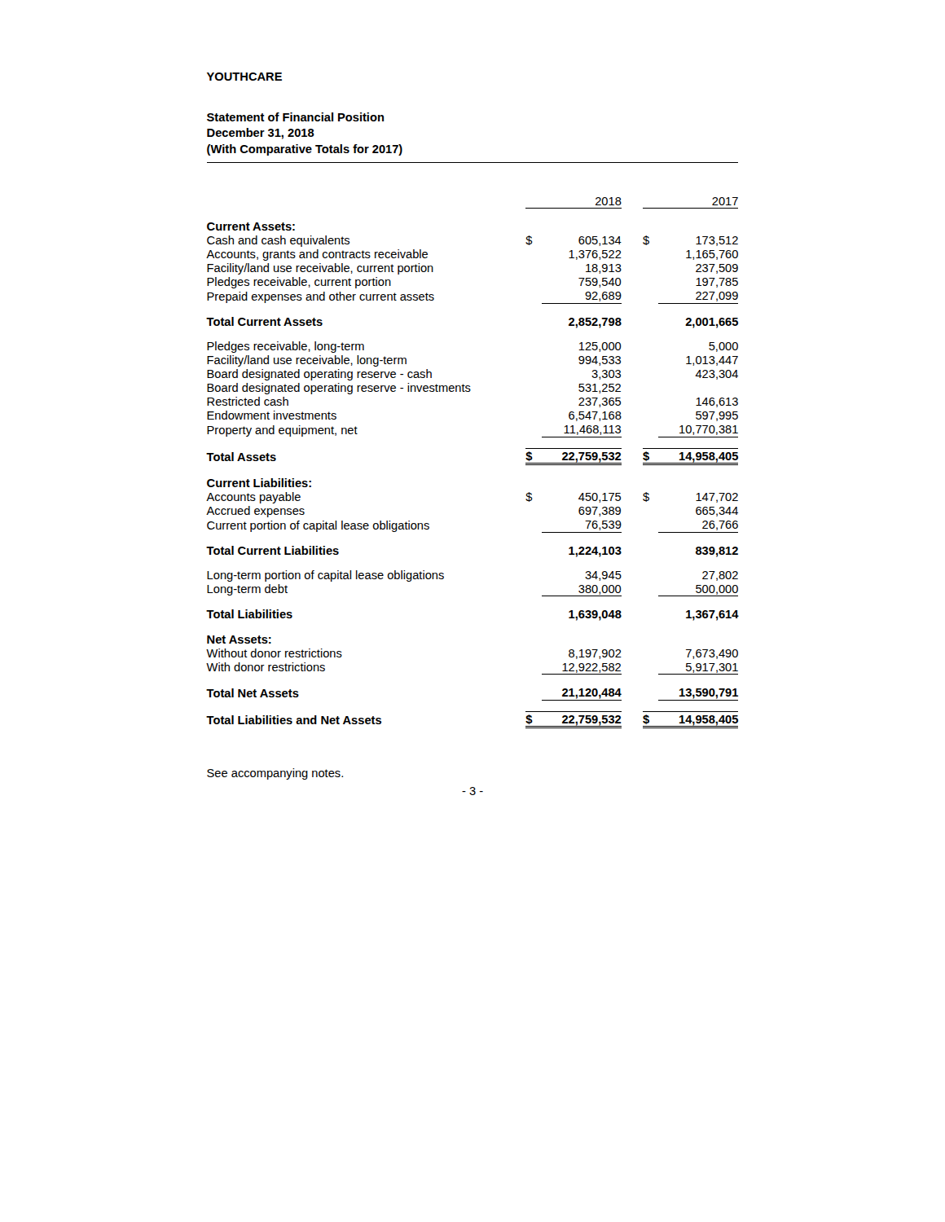YOUTHCARE
Statement of Financial Position
December 31, 2018
(With Comparative Totals for 2017)
| | | 2018 | | 2017 |
| Current Assets: | | | | | | |
| Cash and cash equivalents | | $ | 605,134 | | $ | 173,512 |
| Accounts, grants and contracts receivable | | | 1,376,522 | | | 1,165,760 |
| Facility/land use receivable, current portion | | | 18,913 | | | 237,509 |
| Pledges receivable, current portion | | | 759,540 | | | 197,785 |
| Prepaid expenses and other current assets | | | 92,689 | | | 227,099 |
| Total Current Assets | | | 2,852,798 | | | 2,001,665 |
| Pledges receivable, long-term | | | 125,000 | | | 5,000 |
| Facility/land use receivable, long-term | | | 994,533 | | | 1,013,447 |
| Board designated operating reserve - cash | | | 3,303 | | | 423,304 |
| Board designated operating reserve - investments | | | 531,252 | | | |
| Restricted cash | | | 237,365 | | | 146,613 |
| Endowment investments | | | 6,547,168 | | | 597,995 |
| Property and equipment, net | | | 11,468,113 | | | 10,770,381 |
| Total Assets | | $ | 22,759,532 | | $ | 14,958,405 |
| Current Liabilities: | | | | | | |
| Accounts payable | | $ | 450,175 | | $ | 147,702 |
| Accrued expenses | | | 697,389 | | | 665,344 |
| Current portion of capital lease obligations | | | 76,539 | | | 26,766 |
| Total Current Liabilities | | | 1,224,103 | | | 839,812 |
| Long-term portion of capital lease obligations | | | 34,945 | | | 27,802 |
| Long-term debt | | | 380,000 | | | 500,000 |
| Total Liabilities | | | 1,639,048 | | | 1,367,614 |
| Net Assets: | | | | | | |
| Without donor restrictions | | | 8,197,902 | | | 7,673,490 |
| With donor restrictions | | | 12,922,582 | | | 5,917,301 |
| Total Net Assets | | | 21,120,484 | | | 13,590,791 |
| Total Liabilities and Net Assets | | $ | 22,759,532 | | $ | 14,958,405 |
See accompanying notes.
- 3 -